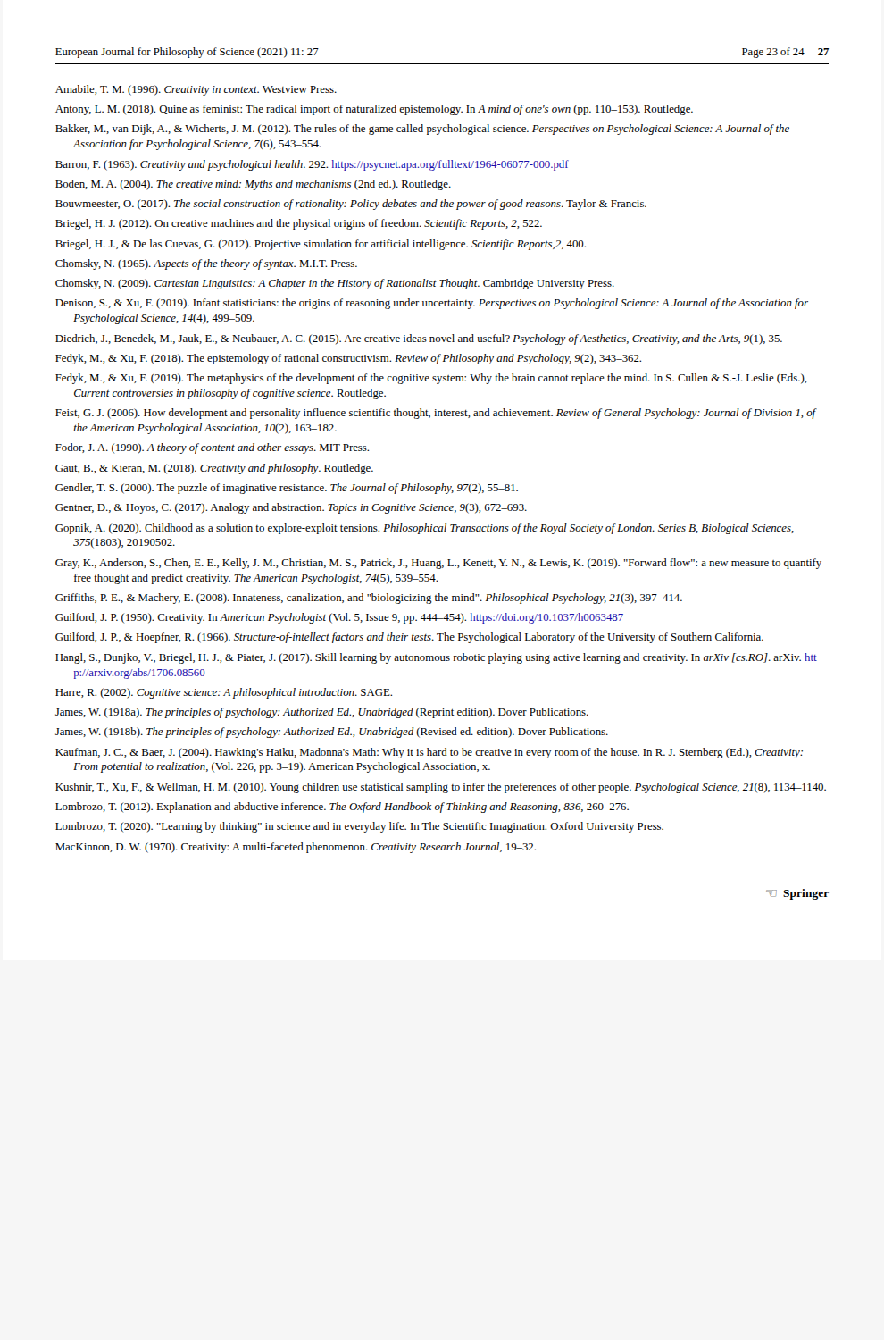European Journal for Philosophy of Science (2021) 11: 27 Page 23 of 2427
Amabile, T. M. (1996). Creativity in context. Westview Press.
Antony, L. M. (2018). Quine as feminist: The radical import of naturalized epistemology. In A mind of one's own (pp. 110–153). Routledge.
Bakker, M., van Dijk, A., & Wicherts, J. M. (2012). The rules of the game called psychological science. Perspectives on Psychological Science: A Journal of the Association for Psychological Science, 7(6), 543–554.
Barron, F. (1963). Creativity and psychological health. 292. https://psycnet.apa.org/fulltext/1964-06077-000.pdf
Boden, M. A. (2004). The creative mind: Myths and mechanisms (2nd ed.). Routledge.
Bouwmeester, O. (2017). The social construction of rationality: Policy debates and the power of good reasons. Taylor & Francis.
Briegel, H. J. (2012). On creative machines and the physical origins of freedom. Scientific Reports, 2, 522.
Briegel, H. J., & De las Cuevas, G. (2012). Projective simulation for artificial intelligence. Scientific Reports,2, 400.
Chomsky, N. (1965). Aspects of the theory of syntax. M.I.T. Press.
Chomsky, N. (2009). Cartesian Linguistics: A Chapter in the History of Rationalist Thought. Cambridge University Press.
Denison, S., & Xu, F. (2019). Infant statisticians: the origins of reasoning under uncertainty. Perspectives on Psychological Science: A Journal of the Association for Psychological Science, 14(4), 499–509.
Diedrich, J., Benedek, M., Jauk, E., & Neubauer, A. C. (2015). Are creative ideas novel and useful? Psychology of Aesthetics, Creativity, and the Arts, 9(1), 35.
Fedyk, M., & Xu, F. (2018). The epistemology of rational constructivism. Review of Philosophy and Psychology, 9(2), 343–362.
Fedyk, M., & Xu, F. (2019). The metaphysics of the development of the cognitive system: Why the brain cannot replace the mind. In S. Cullen & S.-J. Leslie (Eds.), Current controversies in philosophy of cognitive science. Routledge.
Feist, G. J. (2006). How development and personality influence scientific thought, interest, and achievement. Review of General Psychology: Journal of Division 1, of the American Psychological Association, 10(2), 163–182.
Fodor, J. A. (1990). A theory of content and other essays. MIT Press.
Gaut, B., & Kieran, M. (2018). Creativity and philosophy. Routledge.
Gendler, T. S. (2000). The puzzle of imaginative resistance. The Journal of Philosophy, 97(2), 55–81.
Gentner, D., & Hoyos, C. (2017). Analogy and abstraction. Topics in Cognitive Science, 9(3), 672–693.
Gopnik, A. (2020). Childhood as a solution to explore-exploit tensions. Philosophical Transactions of the Royal Society of London. Series B, Biological Sciences, 375(1803), 20190502.
Gray, K., Anderson, S., Chen, E. E., Kelly, J. M., Christian, M. S., Patrick, J., Huang, L., Kenett, Y. N., & Lewis, K. (2019). "Forward flow": a new measure to quantify free thought and predict creativity. The American Psychologist, 74(5), 539–554.
Griffiths, P. E., & Machery, E. (2008). Innateness, canalization, and "biologicizing the mind". Philosophical Psychology, 21(3), 397–414.
Guilford, J. P. (1950). Creativity. In American Psychologist (Vol. 5, Issue 9, pp. 444–454). https://doi.org/10.1037/h0063487
Guilford, J. P., & Hoepfner, R. (1966). Structure-of-intellect factors and their tests. The Psychological Laboratory of the University of Southern California.
Hangl, S., Dunjko, V., Briegel, H. J., & Piater, J. (2017). Skill learning by autonomous robotic playing using active learning and creativity. In arXiv [cs.RO]. arXiv. http://arxiv.org/abs/1706.08560
Harre, R. (2002). Cognitive science: A philosophical introduction. SAGE.
James, W. (1918a). The principles of psychology: Authorized Ed., Unabridged (Reprint edition). Dover Publications.
James, W. (1918b). The principles of psychology: Authorized Ed., Unabridged (Revised ed. edition). Dover Publications.
Kaufman, J. C., & Baer, J. (2004). Hawking's Haiku, Madonna's Math: Why it is hard to be creative in every room of the house. In R. J. Sternberg (Ed.), Creativity: From potential to realization, (Vol. 226, pp. 3–19). American Psychological Association, x.
Kushnir, T., Xu, F., & Wellman, H. M. (2010). Young children use statistical sampling to infer the preferences of other people. Psychological Science, 21(8), 1134–1140.
Lombrozo, T. (2012). Explanation and abductive inference. The Oxford Handbook of Thinking and Reasoning, 836, 260–276.
Lombrozo, T. (2020). "Learning by thinking" in science and in everyday life. In The Scientific Imagination. Oxford University Press.
MacKinnon, D. W. (1970). Creativity: A multi-faceted phenomenon. Creativity Research Journal, 19–32.
☞ Springer